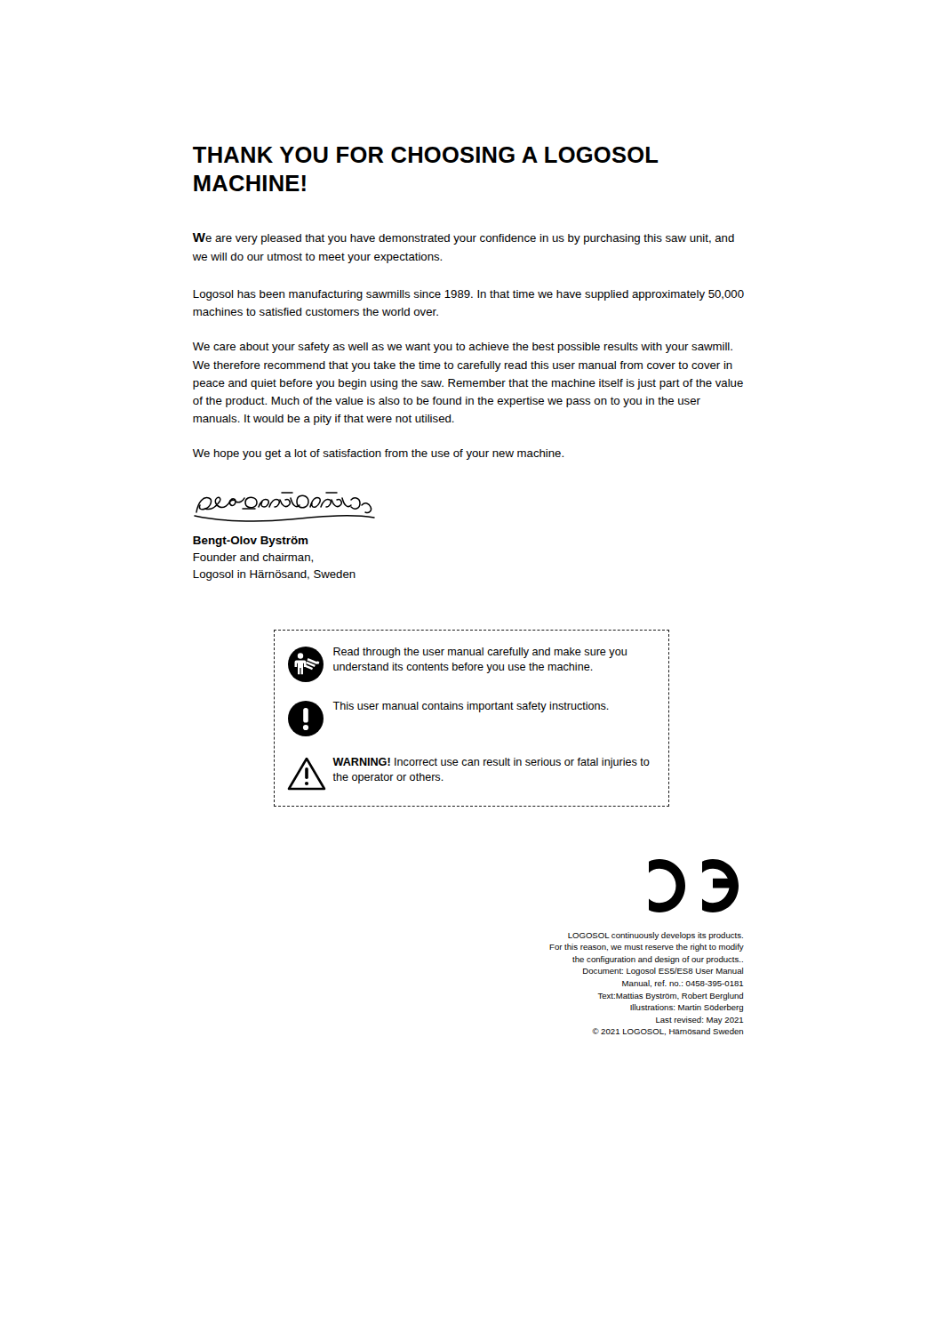THANK YOU FOR CHOOSING A LOGOSOL MACHINE!
We are very pleased that you have demonstrated your confidence in us by purchasing this saw unit, and we will do our utmost to meet your expectations.
Logosol has been manufacturing sawmills since 1989. In that time we have supplied approximately 50,000 machines to satisfied customers the world over.
We care about your safety as well as we want you to achieve the best possible results with your sawmill. We therefore recommend that you take the time to carefully read this user manual from cover to cover in peace and quiet before you begin using the saw. Remember that the machine itself is just part of the value of the product. Much of the value is also to be found in the expertise we pass on to you in the user manuals. It would be a pity if that were not utilised.
We hope you get a lot of satisfaction from the use of your new machine.
Bengt-Olov Byström
Founder and chairman,
Logosol in Härnösand, Sweden
Read through the user manual carefully and make sure you understand its contents before you use the machine.
This user manual contains important safety instructions.
WARNING! Incorrect use can result in serious or fatal injuries to the operator or others.
LOGOSOL continuously develops its products.
For this reason, we must reserve the right to modify
the configuration and design of our products..
Document: Logosol ES5/ES8 User Manual
Manual, ref. no.: 0458-395-0181
Text:Mattias Byström, Robert Berglund
Illustrations: Martin Söderberg
Last revised: May 2021
© 2021 LOGOSOL, Härnösand Sweden